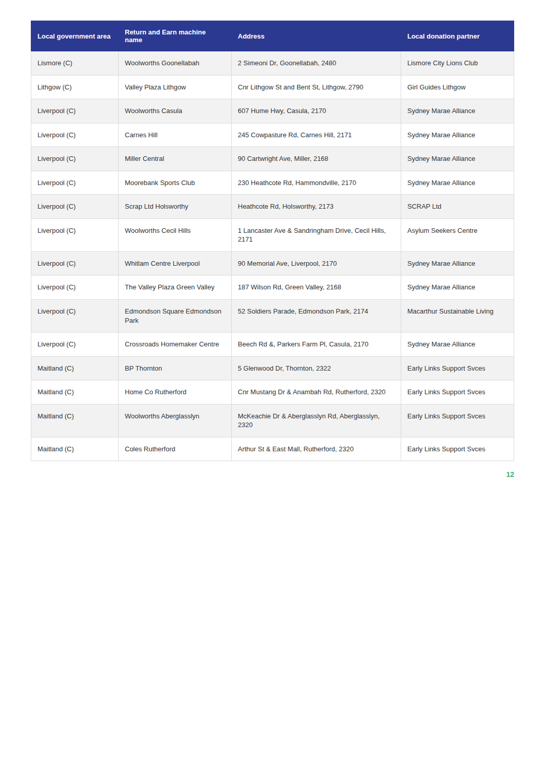| Local government area | Return and Earn machine name | Address | Local donation partner |
| --- | --- | --- | --- |
| Lismore (C) | Woolworths Goonellabah | 2 Simeoni Dr, Goonellabah, 2480 | Lismore City Lions Club |
| Lithgow (C) | Valley Plaza Lithgow | Cnr Lithgow St and Bent St, Lithgow, 2790 | Girl Guides Lithgow |
| Liverpool (C) | Woolworths Casula | 607 Hume Hwy, Casula, 2170 | Sydney Marae Alliance |
| Liverpool (C) | Carnes Hill | 245 Cowpasture Rd, Carnes Hill, 2171 | Sydney Marae Alliance |
| Liverpool (C) | Miller Central | 90 Cartwright Ave, Miller, 2168 | Sydney Marae Alliance |
| Liverpool (C) | Moorebank Sports Club | 230 Heathcote Rd, Hammondville, 2170 | Sydney Marae Alliance |
| Liverpool (C) | Scrap Ltd Holsworthy | Heathcote Rd, Holsworthy, 2173 | SCRAP Ltd |
| Liverpool (C) | Woolworths Cecil Hills | 1 Lancaster Ave & Sandringham Drive, Cecil Hills, 2171 | Asylum Seekers Centre |
| Liverpool (C) | Whitlam Centre Liverpool | 90 Memorial Ave, Liverpool, 2170 | Sydney Marae Alliance |
| Liverpool (C) | The Valley Plaza Green Valley | 187 Wilson Rd, Green Valley, 2168 | Sydney Marae Alliance |
| Liverpool (C) | Edmondson Square Edmondson Park | 52 Soldiers Parade, Edmondson Park, 2174 | Macarthur Sustainable Living |
| Liverpool (C) | Crossroads Homemaker Centre | Beech Rd &, Parkers Farm Pl, Casula, 2170 | Sydney Marae Alliance |
| Maitland (C) | BP Thornton | 5 Glenwood Dr, Thornton, 2322 | Early Links Support Svces |
| Maitland (C) | Home Co Rutherford | Cnr Mustang Dr & Anambah Rd, Rutherford, 2320 | Early Links Support Svces |
| Maitland (C) | Woolworths Aberglasslyn | McKeachie Dr & Aberglasslyn Rd, Aberglasslyn, 2320 | Early Links Support Svces |
| Maitland (C) | Coles Rutherford | Arthur St & East Mall, Rutherford, 2320 | Early Links Support Svces |
12